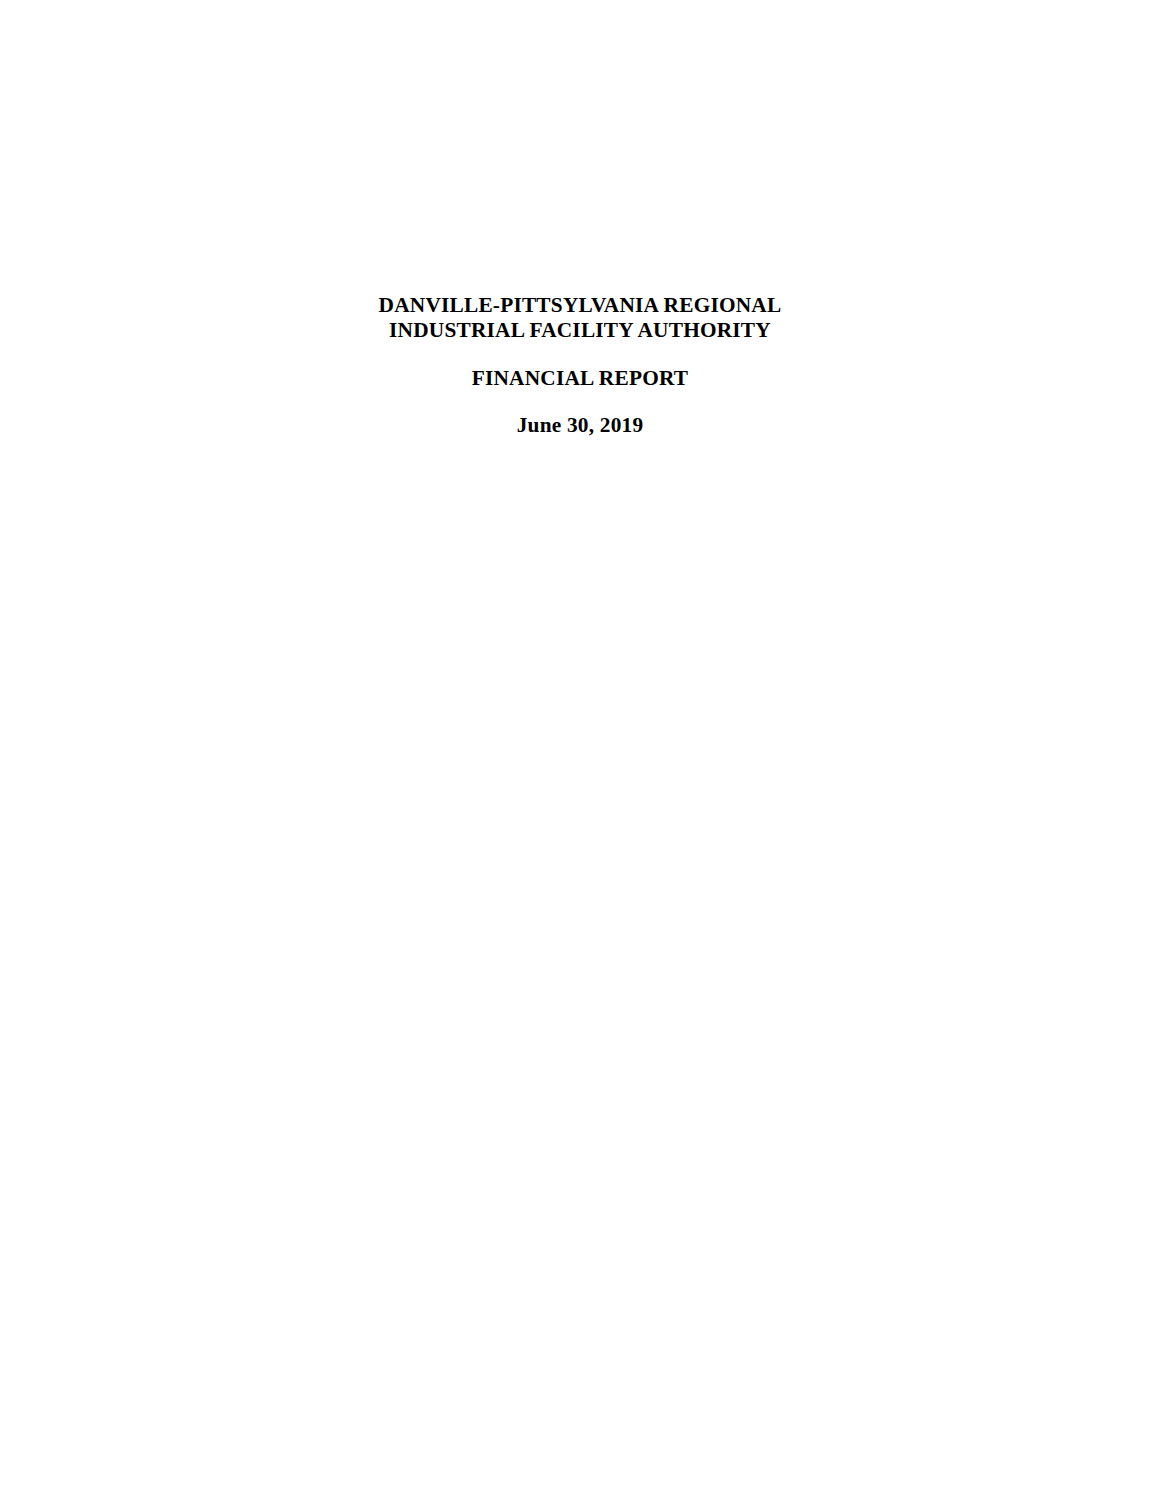DANVILLE-PITTSYLVANIA REGIONAL
INDUSTRIAL FACILITY AUTHORITY
FINANCIAL REPORT
June 30, 2019